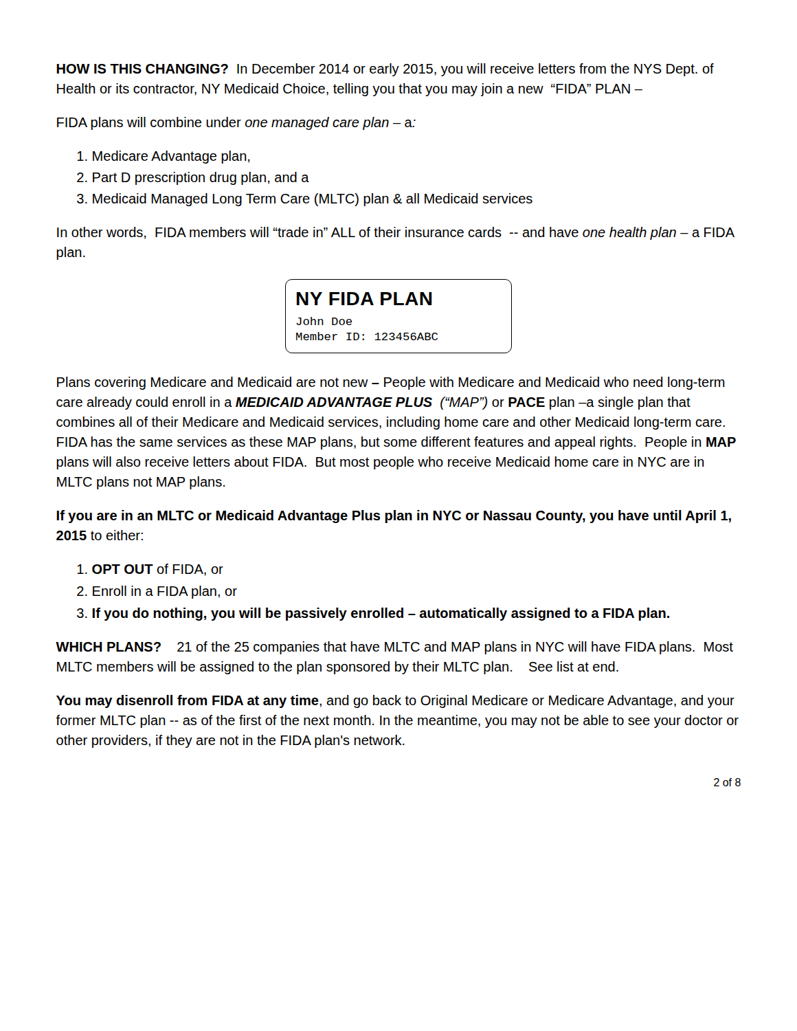HOW IS THIS CHANGING? In December 2014 or early 2015, you will receive letters from the NYS Dept. of Health or its contractor, NY Medicaid Choice, telling you that you may join a new “FIDA” PLAN –
FIDA plans will combine under one managed care plan – a:
Medicare Advantage plan,
Part D prescription drug plan, and a
Medicaid Managed Long Term Care (MLTC) plan & all Medicaid services
In other words, FIDA members will “trade in” ALL of their insurance cards -- and have one health plan – a FIDA plan.
NY FIDA PLAN
John Doe
Member ID: 123456ABC
Plans covering Medicare and Medicaid are not new – People with Medicare and Medicaid who need long-term care already could enroll in a MEDICAID ADVANTAGE PLUS (“MAP”) or PACE plan –a single plan that combines all of their Medicare and Medicaid services, including home care and other Medicaid long-term care. FIDA has the same services as these MAP plans, but some different features and appeal rights. People in MAP plans will also receive letters about FIDA. But most people who receive Medicaid home care in NYC are in MLTC plans not MAP plans.
If you are in an MLTC or Medicaid Advantage Plus plan in NYC or Nassau County, you have until April 1, 2015 to either:
OPT OUT of FIDA, or
Enroll in a FIDA plan, or
If you do nothing, you will be passively enrolled – automatically assigned to a FIDA plan.
WHICH PLANS? 21 of the 25 companies that have MLTC and MAP plans in NYC will have FIDA plans. Most MLTC members will be assigned to the plan sponsored by their MLTC plan. See list at end.
You may disenroll from FIDA at any time, and go back to Original Medicare or Medicare Advantage, and your former MLTC plan -- as of the first of the next month. In the meantime, you may not be able to see your doctor or other providers, if they are not in the FIDA plan's network.
2 of 8